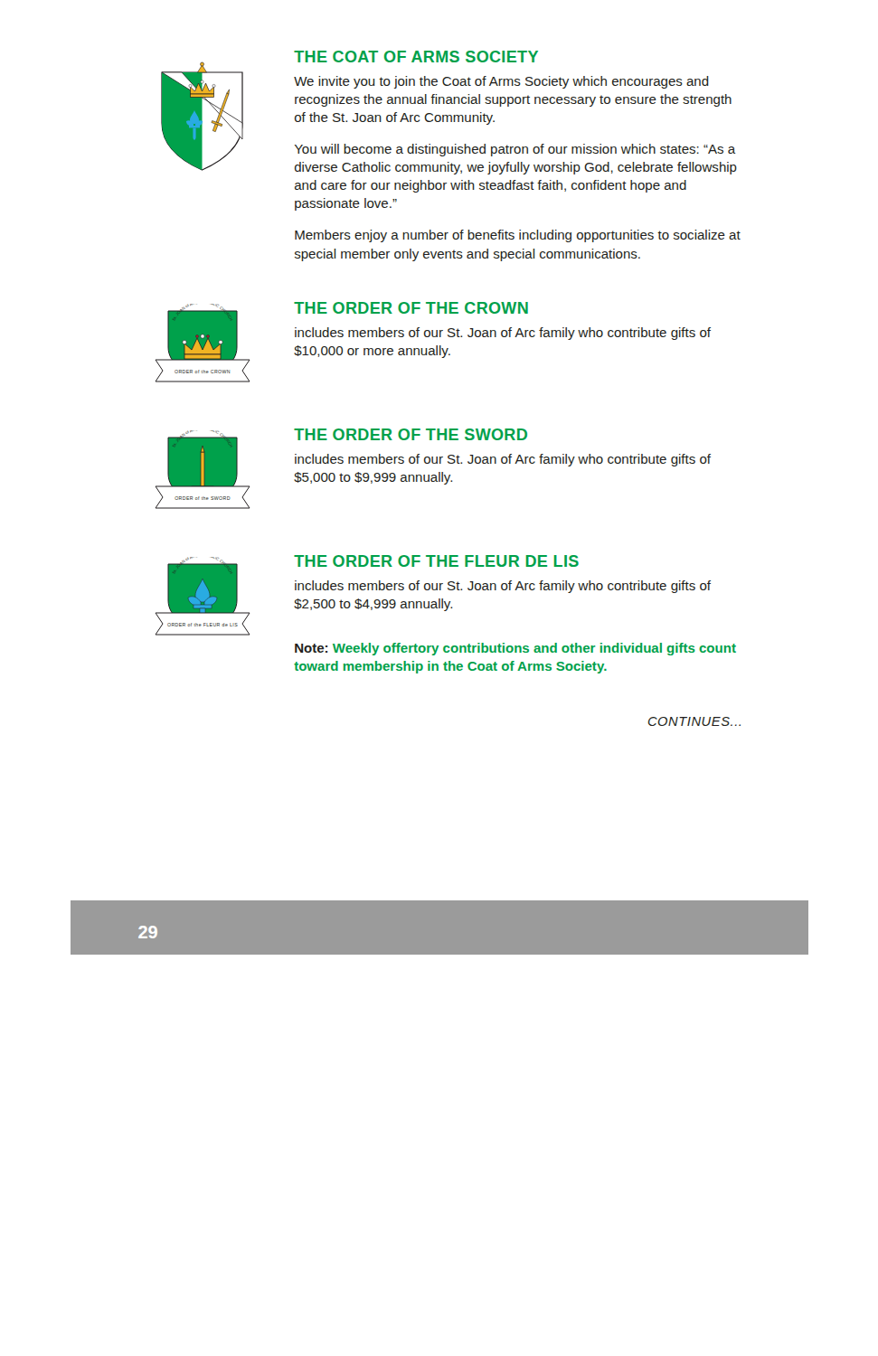The Coat of Arms Society
We invite you to join the Coat of Arms Society which encourages and recognizes the annual financial support necessary to ensure the strength of the St. Joan of Arc Community.
You will become a distinguished patron of our mission which states: “As a diverse Catholic community, we joyfully worship God, celebrate fellowship and care for our neighbor with steadfast faith, confident hope and passionate love.”
Members enjoy a number of benefits including opportunities to socialize at special member only events and special communications.
St. JOAN of ARC CATHOLIC CHURCH ORDER of the CROWN
The Order of the Crown
includes members of our St. Joan of Arc family who contribute gifts of $10,000 or more annually.
St. JOAN of ARC CATHOLIC CHURCH ORDER of the SWORD
The Order of the Sword
includes members of our St. Joan of Arc family who contribute gifts of $5,000 to $9,999 annually.
St. JOAN of ARC CATHOLIC CHURCH ORDER of the FLEUR de LIS
The Order of the Fleur de Lis
includes members of our St. Joan of Arc family who contribute gifts of $2,500 to $4,999 annually.
Note: Weekly offertory contributions and other individual gifts count toward membership in the Coat of Arms Society.
CONTINUES...
29